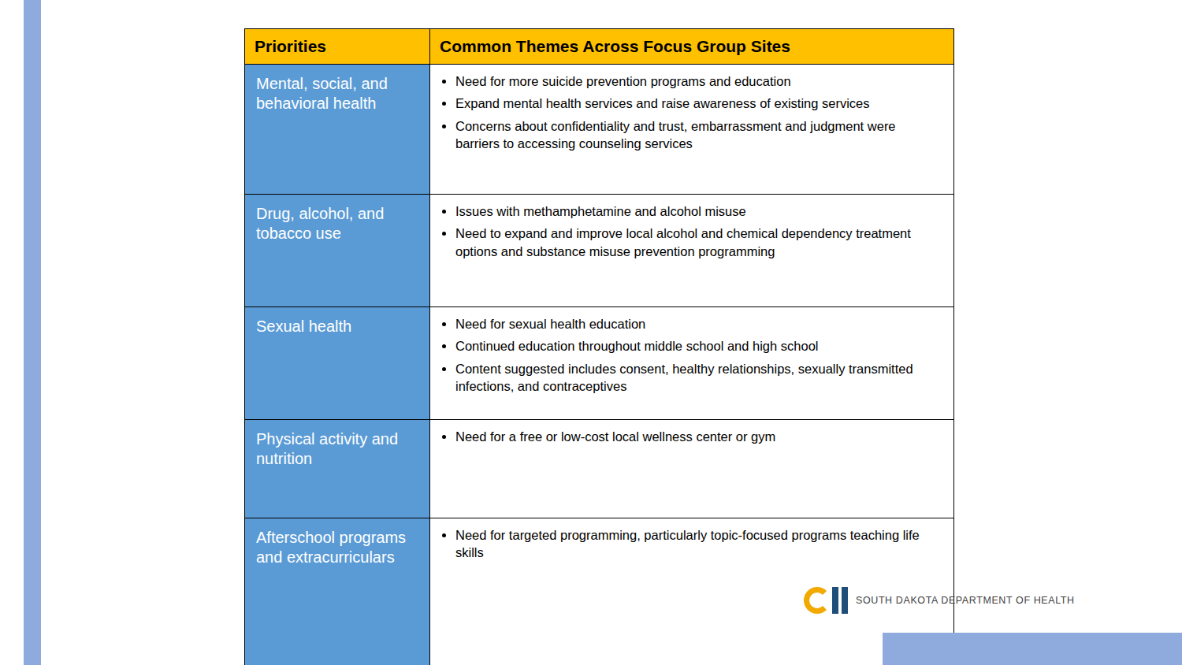| Priorities | Common Themes Across Focus Group Sites |
| --- | --- |
| Mental, social, and behavioral health | Need for more suicide prevention programs and education Expand mental health services and raise awareness of existing services Concerns about confidentiality and trust, embarrassment and judgment were barriers to accessing counseling services |
| Drug, alcohol, and tobacco use | Issues with methamphetamine and alcohol misuse Need to expand and improve local alcohol and chemical dependency treatment options and substance misuse prevention programming |
| Sexual health | Need for sexual health education Continued education throughout middle school and high school Content suggested includes consent, healthy relationships, sexually transmitted infections, and contraceptives |
| Physical activity and nutrition | Need for a free or low-cost local wellness center or gym |
| Afterschool programs and extracurriculars | Need for targeted programming, particularly topic-focused programs teaching life skills |
SOUTH DAKOTA DEPARTMENT OF HEALTH